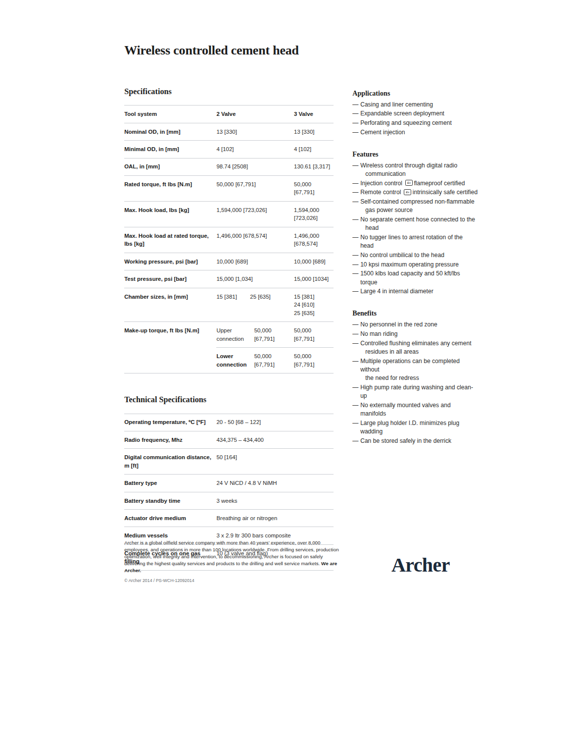Wireless controlled cement head
Specifications
| Tool system | 2 Valve | 3 Valve |
| --- | --- | --- |
| Nominal OD, in [mm] | 13 [330] | 13 [330] |
| Minimal OD, in [mm] | 4 [102] | 4 [102] |
| OAL, in [mm] | 98.74 [2508] | 130.61 [3,317] |
| Rated torque, ft lbs [N.m] | 50,000 [67,791] | 50,000 [67,791] |
| Max. Hook load, lbs [kg] | 1,594,000 [723,026] | 1,594,000 [723,026] |
| Max. Hook load at rated torque, lbs [kg] | 1,496,000 [678,574] | 1,496,000 [678,574] |
| Working pressure, psi [bar] | 10,000 [689] | 10,000 [689] |
| Test pressure, psi [bar] | 15,000 [1,034] | 15,000 [1034] |
| Chamber sizes, in [mm] | 15 [381] 25 [635] | 15 [381] 24 [610] 25 [635] |
| Make-up torque, ft lbs [N.m] | Upper connection | 50,000 [67,791] | 50,000 [67,791] |
| Lower connection | 50,000 [67,791] | 50,000 [67,791] |
Technical Specifications
| Operating temperature, ºC [ºF] | 20 - 50 [68 – 122] |
| Radio frequency, Mhz | 434,375 – 434,400 |
| Digital communication distance, m [ft] | 50 [164] |
| Battery type | 24 V NiCD / 4.8 V NiMH |
| Battery standby time | 3 weeks |
| Actuator drive medium | Breathing air or nitrogen |
| Medium vessels | 3 x 2.9 ltr 300 bars composite |
| Complete cycles on one gas filling | 10 (3 valve and flag) |
Applications
Casing and liner cementing
Expandable screen deployment
Perforating and squeezing cement
Cement injection
Features
Wireless control through digital radio
communication
Injection control flameproof certified
Remote control intrinsically safe certified
Self-contained compressed non-flammable
gas power source
No separate cement hose connected to the
head
No tugger lines to arrest rotation of the head
No control umbilical to the head
10 kpsi maximum operating pressure
1500 klbs load capacity and 50 kft/lbs torque
Large 4 in internal diameter
Benefits
No personnel in the red zone
No man riding
Controlled flushing eliminates any cement
residues in all areas
Multiple operations can be completed without
the need for redress
High pump rate during washing and clean-up
No externally mounted valves and manifolds
Large plug holder I.D. minimizes plug wadding
Can be stored safely in the derrick
Archer is a global oilfield service company with more than 40 years’ experience, over 8,000 employees, and operations in more than 100 locations worldwide. From drilling services, production optimization, well integrity and intervention, to decommissioning, Archer is focused on safely delivering the highest quality services and products to the drilling and well service markets. We are Archer.
Archer
© Archer 2014 / PS-WCH-12092014